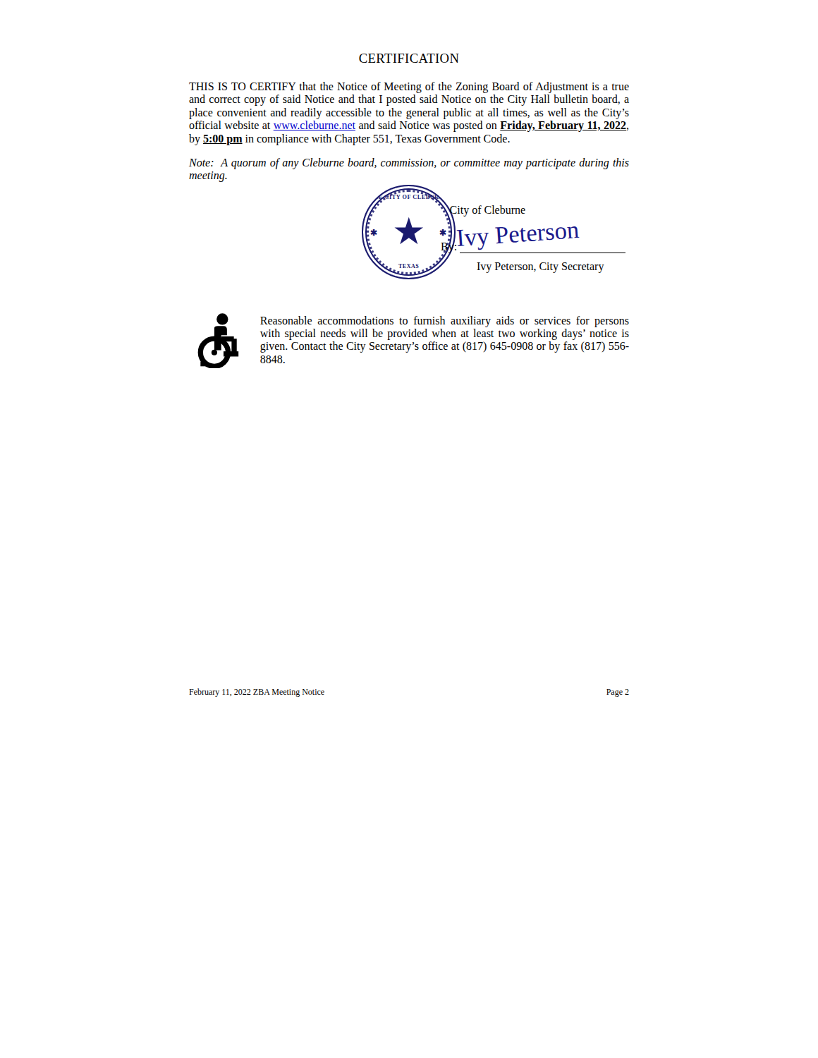CERTIFICATION
THIS IS TO CERTIFY that the Notice of Meeting of the Zoning Board of Adjustment is a true and correct copy of said Notice and that I posted said Notice on the City Hall bulletin board, a place convenient and readily accessible to the general public at all times, as well as the City’s official website at www.cleburne.net and said Notice was posted on Friday, February 11, 2022, by 5:00 pm in compliance with Chapter 551, Texas Government Code.
Note: A quorum of any Cleburne board, commission, or committee may participate during this meeting.
THE CITY OF CLEBURNE
★
✱
✱
TEXAS
City of Cleburne
By:
Ivy Peterson
Ivy Peterson, City Secretary
Reasonable accommodations to furnish auxiliary aids or services for persons with special needs will be provided when at least two working days’ notice is given. Contact the City Secretary’s office at (817) 645-0908 or by fax (817) 556-8848.
February 11, 2022 ZBA Meeting Notice
Page 2